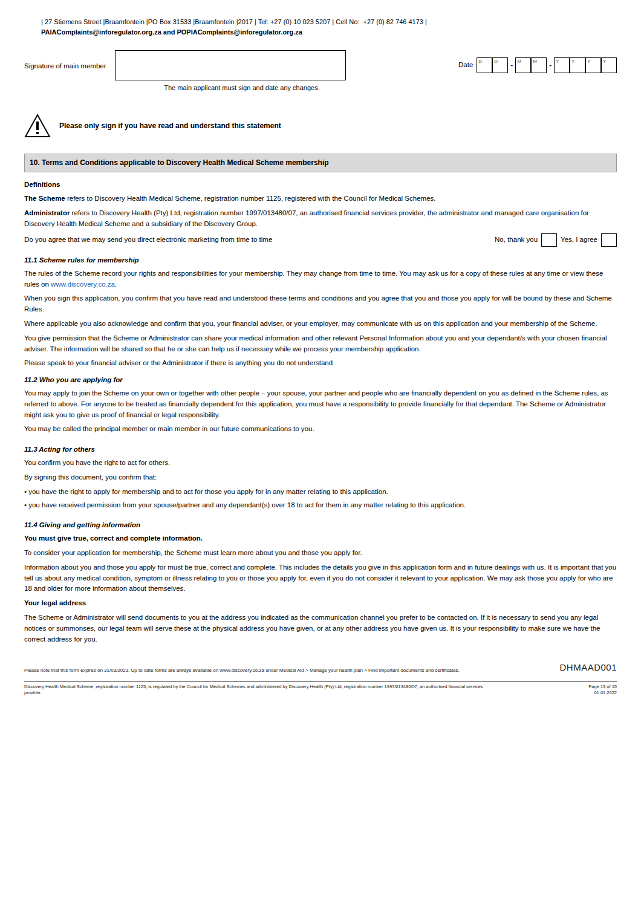| 27 Stiemens Street |Braamfontein |PO Box 31533 |Braamfontein |2017 | Tel: +27 (0) 10 023 5207 | Cell No: +27 (0) 82 746 4173 |
PAIAComplaints@inforegulator.org.za and POPIAComplaints@inforegulator.org.za
Signature of main member
Date
D
D
-
M
M
-
Y
Y
Y
Y
The main applicant must sign and date any changes.
Please only sign if you have read and understand this statement
10. Terms and Conditions applicable to Discovery Health Medical Scheme membership
Definitions
The Scheme refers to Discovery Health Medical Scheme, registration number 1125, registered with the Council for Medical Schemes.
Administrator refers to Discovery Health (Pty) Ltd, registration number 1997/013480/07, an authorised financial services provider, the administrator and managed care organisation for Discovery Health Medical Scheme and a subsidiary of the Discovery Group.
Do you agree that we may send you direct electronic marketing from time to time
No, thank you
Yes, I agree
11.1 Scheme rules for membership
The rules of the Scheme record your rights and responsibilities for your membership. They may change from time to time. You may ask us for a copy of these rules at any time or view these rules on www.discovery.co.za.
When you sign this application, you confirm that you have read and understood these terms and conditions and you agree that you and those you apply for will be bound by these and Scheme Rules.
Where applicable you also acknowledge and confirm that you, your financial adviser, or your employer, may communicate with us on this application and your membership of the Scheme.
You give permission that the Scheme or Administrator can share your medical information and other relevant Personal Information about you and your dependant/s with your chosen financial adviser. The information will be shared so that he or she can help us if necessary while we process your membership application.
Please speak to your financial adviser or the Administrator if there is anything you do not understand
11.2 Who you are applying for
You may apply to join the Scheme on your own or together with other people – your spouse, your partner and people who are financially dependent on you as defined in the Scheme rules, as referred to above. For anyone to be treated as financially dependent for this application, you must have a responsibility to provide financially for that dependant. The Scheme or Administrator might ask you to give us proof of financial or legal responsibility.
You may be called the principal member or main member in our future communications to you.
11.3 Acting for others
You confirm you have the right to act for others.
By signing this document, you confirm that:
• you have the right to apply for membership and to act for those you apply for in any matter relating to this application.
• you have received permission from your spouse/partner and any dependant(s) over 18 to act for them in any matter relating to this application.
11.4 Giving and getting information
You must give true, correct and complete information.
To consider your application for membership, the Scheme must learn more about you and those you apply for.
Information about you and those you apply for must be true, correct and complete. This includes the details you give in this application form and in future dealings with us. It is important that you tell us about any medical condition, symptom or illness relating to you or those you apply for, even if you do not consider it relevant to your application. We may ask those you apply for who are 18 and older for more information about themselves.
Your legal address
The Scheme or Administrator will send documents to you at the address you indicated as the communication channel you prefer to be contacted on. If it is necessary to send you any legal notices or summonses, our legal team will serve these at the physical address you have given, or at any other address you have given us. It is your responsibility to make sure we have the correct address for you.
Please note that this form expires on 31/03/2023. Up to date forms are always available on www.discovery.co.za under Medical Aid > Manage your health plan > Find important documents and certificates.
DHMAAD001
Discovery Health Medical Scheme, registration number 1125, is regulated by the Council for Medical Schemes and administered by Discovery Health (Pty) Ltd, registration number 1997/013480/07, an authorised financial services provider.
Page 13 of 15
01.01.2022